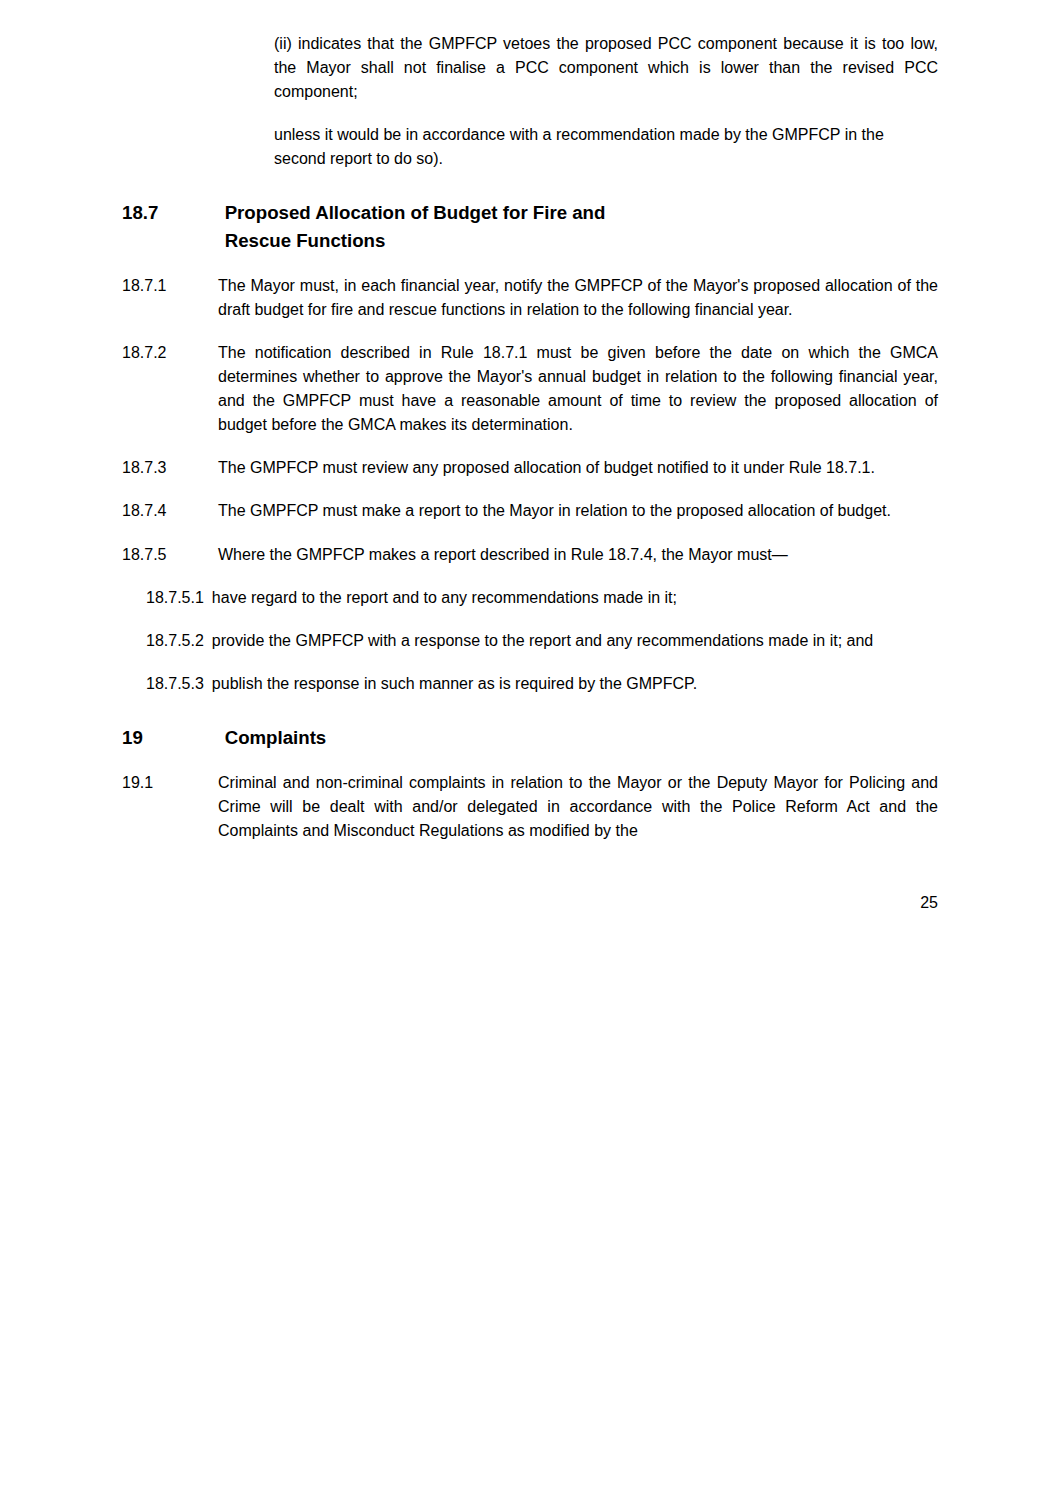(ii) indicates that the GMPFCP vetoes the proposed PCC component because it is too low, the Mayor shall not finalise a PCC component which is lower than the revised PCC component;
unless it would be in accordance with a recommendation made by the GMPFCP in the second report to do so).
18.7 Proposed Allocation of Budget for Fire and Rescue Functions
18.7.1
The Mayor must, in each financial year, notify the GMPFCP of the Mayor's proposed allocation of the draft budget for fire and rescue functions in relation to the following financial year.
18.7.2
The notification described in Rule 18.7.1 must be given before the date on which the GMCA determines whether to approve the Mayor's annual budget in relation to the following financial year, and the GMPFCP must have a reasonable amount of time to review the proposed allocation of budget before the GMCA makes its determination.
18.7.3
The GMPFCP must review any proposed allocation of budget notified to it under Rule 18.7.1.
18.7.4
The GMPFCP must make a report to the Mayor in relation to the proposed allocation of budget.
18.7.5
Where the GMPFCP makes a report described in Rule 18.7.4, the Mayor must—
18.7.5.1
have regard to the report and to any recommendations made in it;
18.7.5.2
provide the GMPFCP with a response to the report and any recommendations made in it; and
18.7.5.3
publish the response in such manner as is required by the GMPFCP.
19 Complaints
19.1
Criminal and non-criminal complaints in relation to the Mayor or the Deputy Mayor for Policing and Crime will be dealt with and/or delegated in accordance with the Police Reform Act and the Complaints and Misconduct Regulations as modified by the
25